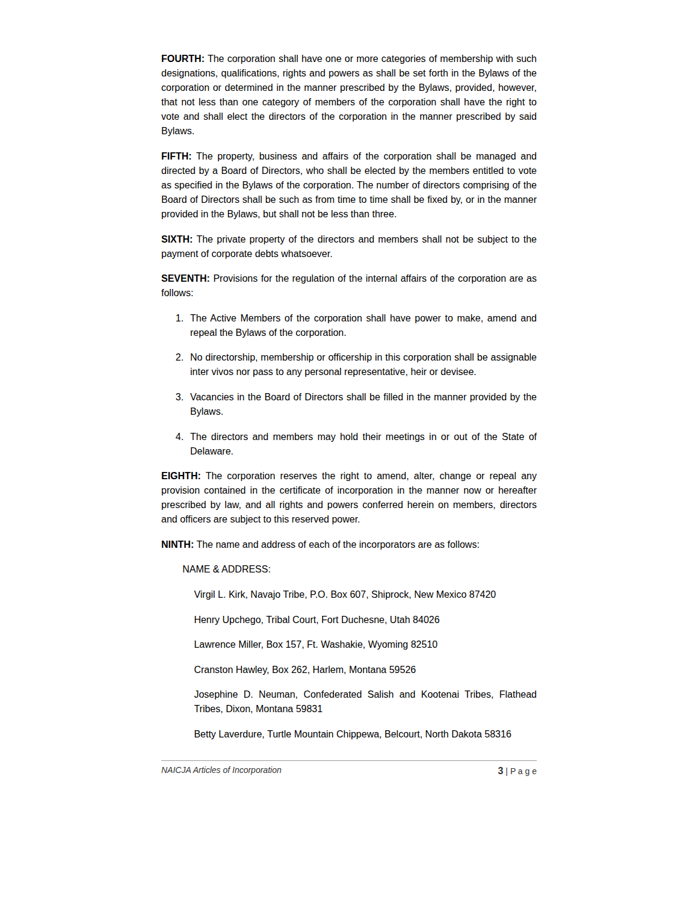FOURTH: The corporation shall have one or more categories of membership with such designations, qualifications, rights and powers as shall be set forth in the Bylaws of the corporation or determined in the manner prescribed by the Bylaws, provided, however, that not less than one category of members of the corporation shall have the right to vote and shall elect the directors of the corporation in the manner prescribed by said Bylaws.
FIFTH: The property, business and affairs of the corporation shall be managed and directed by a Board of Directors, who shall be elected by the members entitled to vote as specified in the Bylaws of the corporation. The number of directors comprising of the Board of Directors shall be such as from time to time shall be fixed by, or in the manner provided in the Bylaws, but shall not be less than three.
SIXTH: The private property of the directors and members shall not be subject to the payment of corporate debts whatsoever.
SEVENTH: Provisions for the regulation of the internal affairs of the corporation are as follows:
The Active Members of the corporation shall have power to make, amend and repeal the Bylaws of the corporation.
No directorship, membership or officership in this corporation shall be assignable inter vivos nor pass to any personal representative, heir or devisee.
Vacancies in the Board of Directors shall be filled in the manner provided by the Bylaws.
The directors and members may hold their meetings in or out of the State of Delaware.
EIGHTH: The corporation reserves the right to amend, alter, change or repeal any provision contained in the certificate of incorporation in the manner now or hereafter prescribed by law, and all rights and powers conferred herein on members, directors and officers are subject to this reserved power.
NINTH: The name and address of each of the incorporators are as follows:
NAME & ADDRESS:
Virgil L. Kirk, Navajo Tribe, P.O. Box 607, Shiprock, New Mexico 87420
Henry Upchego, Tribal Court, Fort Duchesne, Utah 84026
Lawrence Miller, Box 157, Ft. Washakie, Wyoming 82510
Cranston Hawley, Box 262, Harlem, Montana 59526
Josephine D. Neuman, Confederated Salish and Kootenai Tribes, Flathead Tribes, Dixon, Montana 59831
Betty Laverdure, Turtle Mountain Chippewa, Belcourt, North Dakota 58316
NAICJA Articles of Incorporation 3 | P a g e